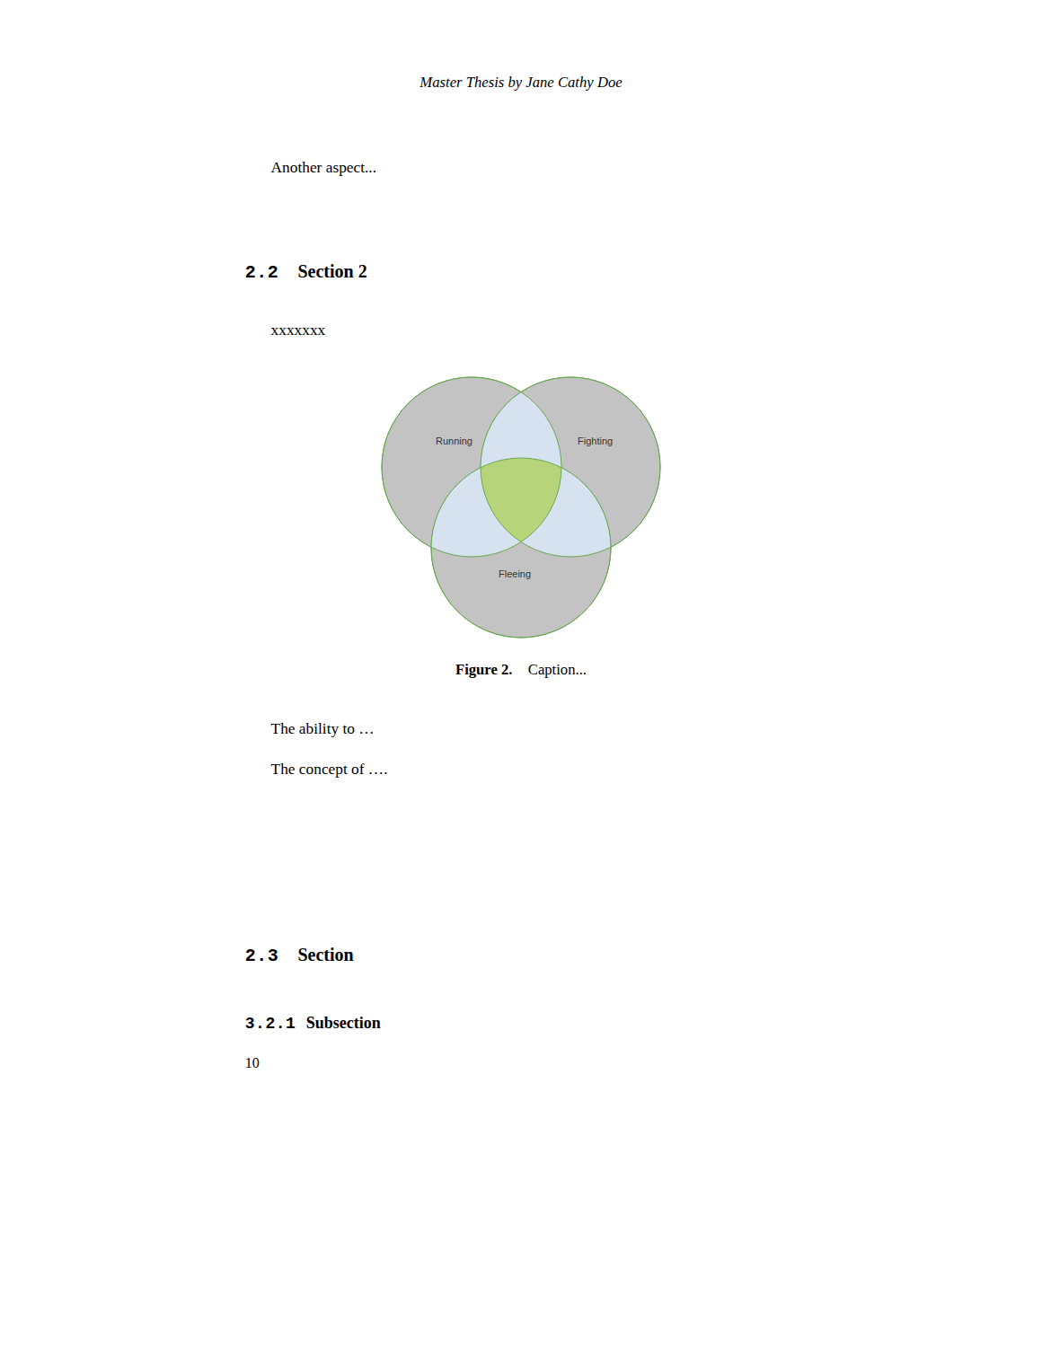Master Thesis by Jane Cathy Doe
Another aspect...
2.2 Section 2
xxxxxxx
Running Fighting Fleeing
Figure 2. Caption...
The ability to …
The concept of ….
2.3 Section
3.2.1 Subsection
10